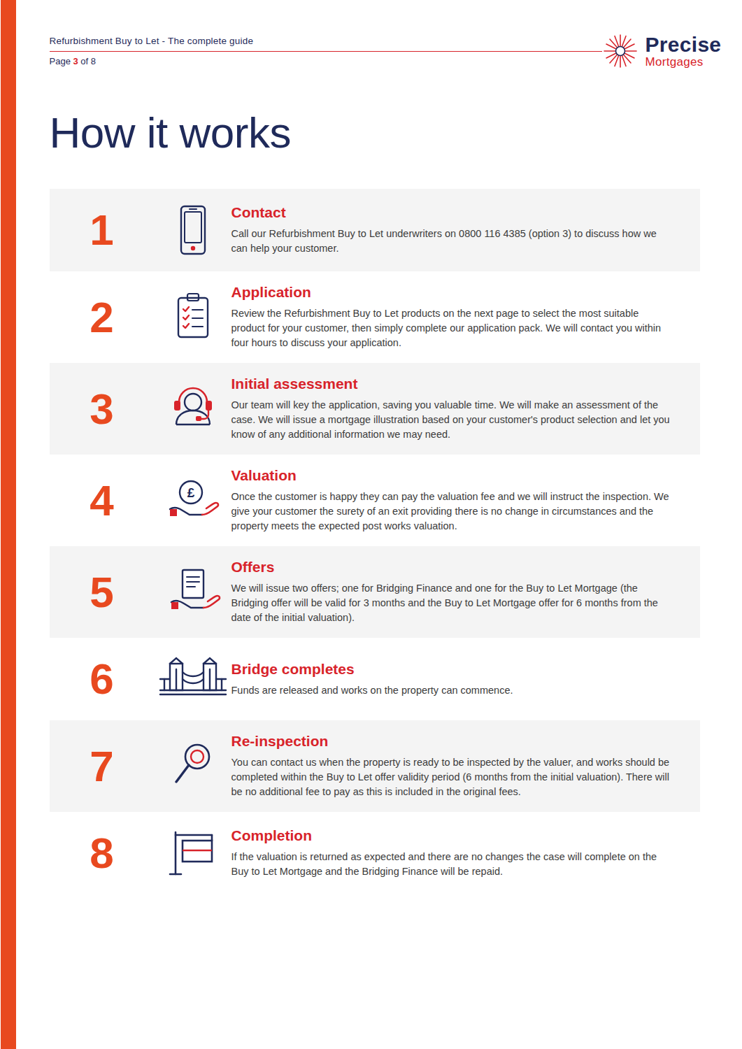Refurbishment Buy to Let - The complete guide
Page 3 of 8
Precise Mortgages
How it works
1
Contact
Call our Refurbishment Buy to Let underwriters on 0800 116 4385 (option 3) to discuss how we can help your customer.
2
Application
Review the Refurbishment Buy to Let products on the next page to select the most suitable product for your customer, then simply complete our application pack. We will contact you within four hours to discuss your application.
3
Initial assessment
Our team will key the application, saving you valuable time. We will make an assessment of the case. We will issue a mortgage illustration based on your customer's product selection and let you know of any additional information we may need.
4
£
Valuation
Once the customer is happy they can pay the valuation fee and we will instruct the inspection. We give your customer the surety of an exit providing there is no change in circumstances and the property meets the expected post works valuation.
5
Offers
We will issue two offers; one for Bridging Finance and one for the Buy to Let Mortgage (the Bridging offer will be valid for 3 months and the Buy to Let Mortgage offer for 6 months from the date of the initial valuation).
6
Bridge completes
Funds are released and works on the property can commence.
7
Re-inspection
You can contact us when the property is ready to be inspected by the valuer, and works should be completed within the Buy to Let offer validity period (6 months from the initial valuation). There will be no additional fee to pay as this is included in the original fees.
8
Completion
If the valuation is returned as expected and there are no changes the case will complete on the Buy to Let Mortgage and the Bridging Finance will be repaid.